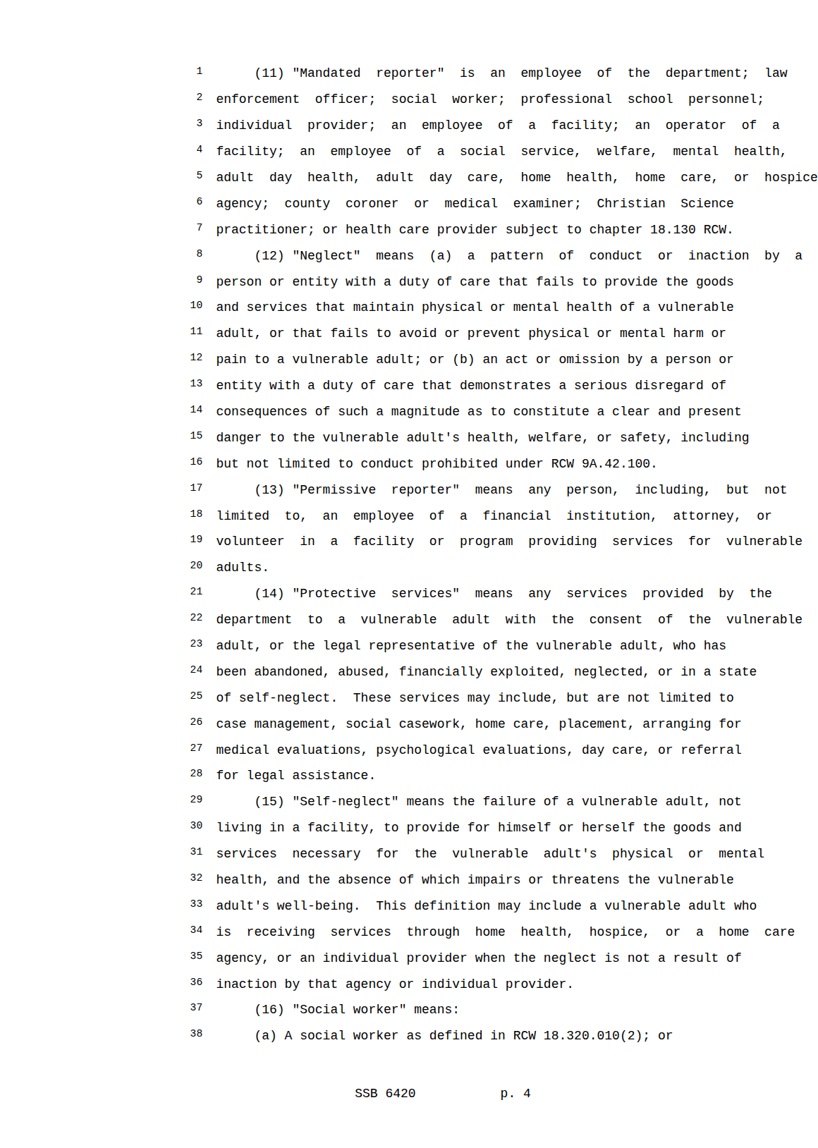(11) "Mandated reporter" is an employee of the department; law
enforcement officer; social worker; professional school personnel;
individual provider; an employee of a facility; an operator of a
facility; an employee of a social service, welfare, mental health,
adult day health, adult day care, home health, home care, or hospice
agency; county coroner or medical examiner; Christian Science
practitioner; or health care provider subject to chapter 18.130 RCW.
(12) "Neglect" means (a) a pattern of conduct or inaction by a
person or entity with a duty of care that fails to provide the goods
and services that maintain physical or mental health of a vulnerable
adult, or that fails to avoid or prevent physical or mental harm or
pain to a vulnerable adult; or (b) an act or omission by a person or
entity with a duty of care that demonstrates a serious disregard of
consequences of such a magnitude as to constitute a clear and present
danger to the vulnerable adult's health, welfare, or safety, including
but not limited to conduct prohibited under RCW 9A.42.100.
(13) "Permissive reporter" means any person, including, but not
limited to, an employee of a financial institution, attorney, or
volunteer in a facility or program providing services for vulnerable
adults.
(14) "Protective services" means any services provided by the
department to a vulnerable adult with the consent of the vulnerable
adult, or the legal representative of the vulnerable adult, who has
been abandoned, abused, financially exploited, neglected, or in a state
of self-neglect. These services may include, but are not limited to
case management, social casework, home care, placement, arranging for
medical evaluations, psychological evaluations, day care, or referral
for legal assistance.
(15) "Self-neglect" means the failure of a vulnerable adult, not
living in a facility, to provide for himself or herself the goods and
services necessary for the vulnerable adult's physical or mental
health, and the absence of which impairs or threatens the vulnerable
adult's well-being. This definition may include a vulnerable adult who
is receiving services through home health, hospice, or a home care
agency, or an individual provider when the neglect is not a result of
inaction by that agency or individual provider.
(16) "Social worker" means:
(a) A social worker as defined in RCW 18.320.010(2); or
SSB 6420 p. 4